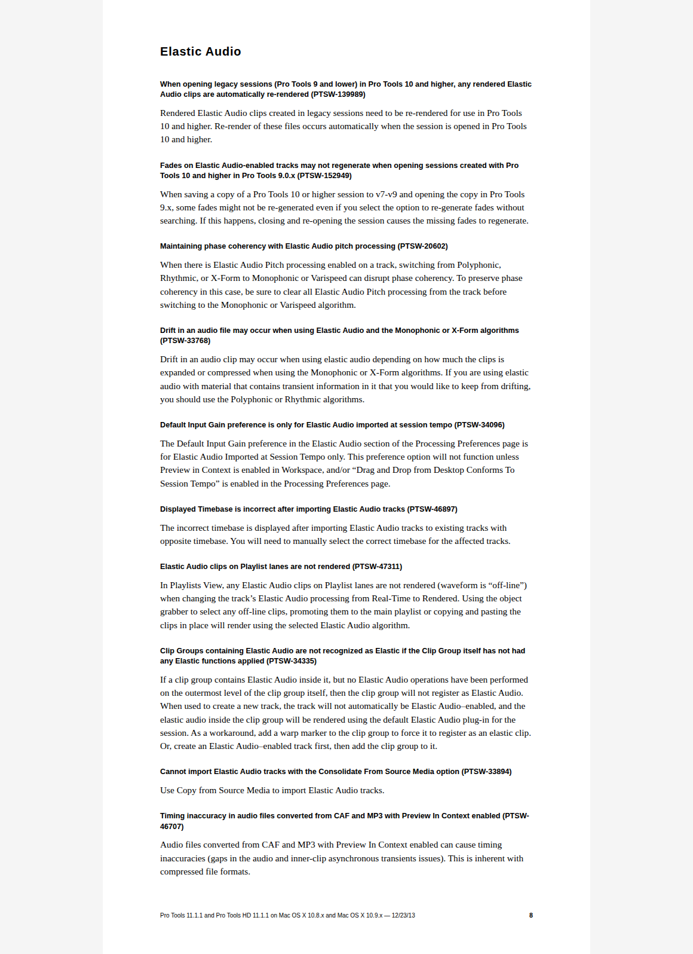Elastic Audio
When opening legacy sessions (Pro Tools 9 and lower) in Pro Tools 10 and higher, any rendered Elastic Audio clips are automatically re-rendered (PTSW-139989)
Rendered Elastic Audio clips created in legacy sessions need to be re-rendered for use in Pro Tools 10 and higher. Re-render of these files occurs automatically when the session is opened in Pro Tools 10 and higher.
Fades on Elastic Audio-enabled tracks may not regenerate when opening sessions created with Pro Tools 10 and higher in Pro Tools 9.0.x (PTSW-152949)
When saving a copy of a Pro Tools 10 or higher session to v7-v9 and opening the copy in Pro Tools 9.x, some fades might not be re-generated even if you select the option to re-generate fades without searching. If this happens, closing and re-opening the session causes the missing fades to regenerate.
Maintaining phase coherency with Elastic Audio pitch processing (PTSW-20602)
When there is Elastic Audio Pitch processing enabled on a track, switching from Polyphonic, Rhythmic, or X-Form to Monophonic or Varispeed can disrupt phase coherency. To preserve phase coherency in this case, be sure to clear all Elastic Audio Pitch processing from the track before switching to the Monophonic or Varispeed algorithm.
Drift in an audio file may occur when using Elastic Audio and the Monophonic or X-Form algorithms (PTSW-33768)
Drift in an audio clip may occur when using elastic audio depending on how much the clips is expanded or compressed when using the Monophonic or X-Form algorithms. If you are using elastic audio with material that contains transient information in it that you would like to keep from drifting, you should use the Polyphonic or Rhythmic algorithms.
Default Input Gain preference is only for Elastic Audio imported at session tempo (PTSW-34096)
The Default Input Gain preference in the Elastic Audio section of the Processing Preferences page is for Elastic Audio Imported at Session Tempo only. This preference option will not function unless Preview in Context is enabled in Workspace, and/or “Drag and Drop from Desktop Conforms To Session Tempo” is enabled in the Processing Preferences page.
Displayed Timebase is incorrect after importing Elastic Audio tracks (PTSW-46897)
The incorrect timebase is displayed after importing Elastic Audio tracks to existing tracks with opposite timebase. You will need to manually select the correct timebase for the affected tracks.
Elastic Audio clips on Playlist lanes are not rendered (PTSW-47311)
In Playlists View, any Elastic Audio clips on Playlist lanes are not rendered (waveform is “off-line”) when changing the track’s Elastic Audio processing from Real-Time to Rendered. Using the object grabber to select any off-line clips, promoting them to the main playlist or copying and pasting the clips in place will render using the selected Elastic Audio algorithm.
Clip Groups containing Elastic Audio are not recognized as Elastic if the Clip Group itself has not had any Elastic functions applied (PTSW-34335)
If a clip group contains Elastic Audio inside it, but no Elastic Audio operations have been performed on the outermost level of the clip group itself, then the clip group will not register as Elastic Audio. When used to create a new track, the track will not automatically be Elastic Audio–enabled, and the elastic audio inside the clip group will be rendered using the default Elastic Audio plug-in for the session. As a workaround, add a warp marker to the clip group to force it to register as an elastic clip. Or, create an Elastic Audio–enabled track first, then add the clip group to it.
Cannot import Elastic Audio tracks with the Consolidate From Source Media option (PTSW-33894)
Use Copy from Source Media to import Elastic Audio tracks.
Timing inaccuracy in audio files converted from CAF and MP3 with Preview In Context enabled (PTSW-46707)
Audio files converted from CAF and MP3 with Preview In Context enabled can cause timing inaccuracies (gaps in the audio and inner-clip asynchronous transients issues). This is inherent with compressed file formats.
Pro Tools 11.1.1 and Pro Tools HD 11.1.1 on Mac OS X 10.8.x and Mac OS X 10.9.x — 12/23/13 8